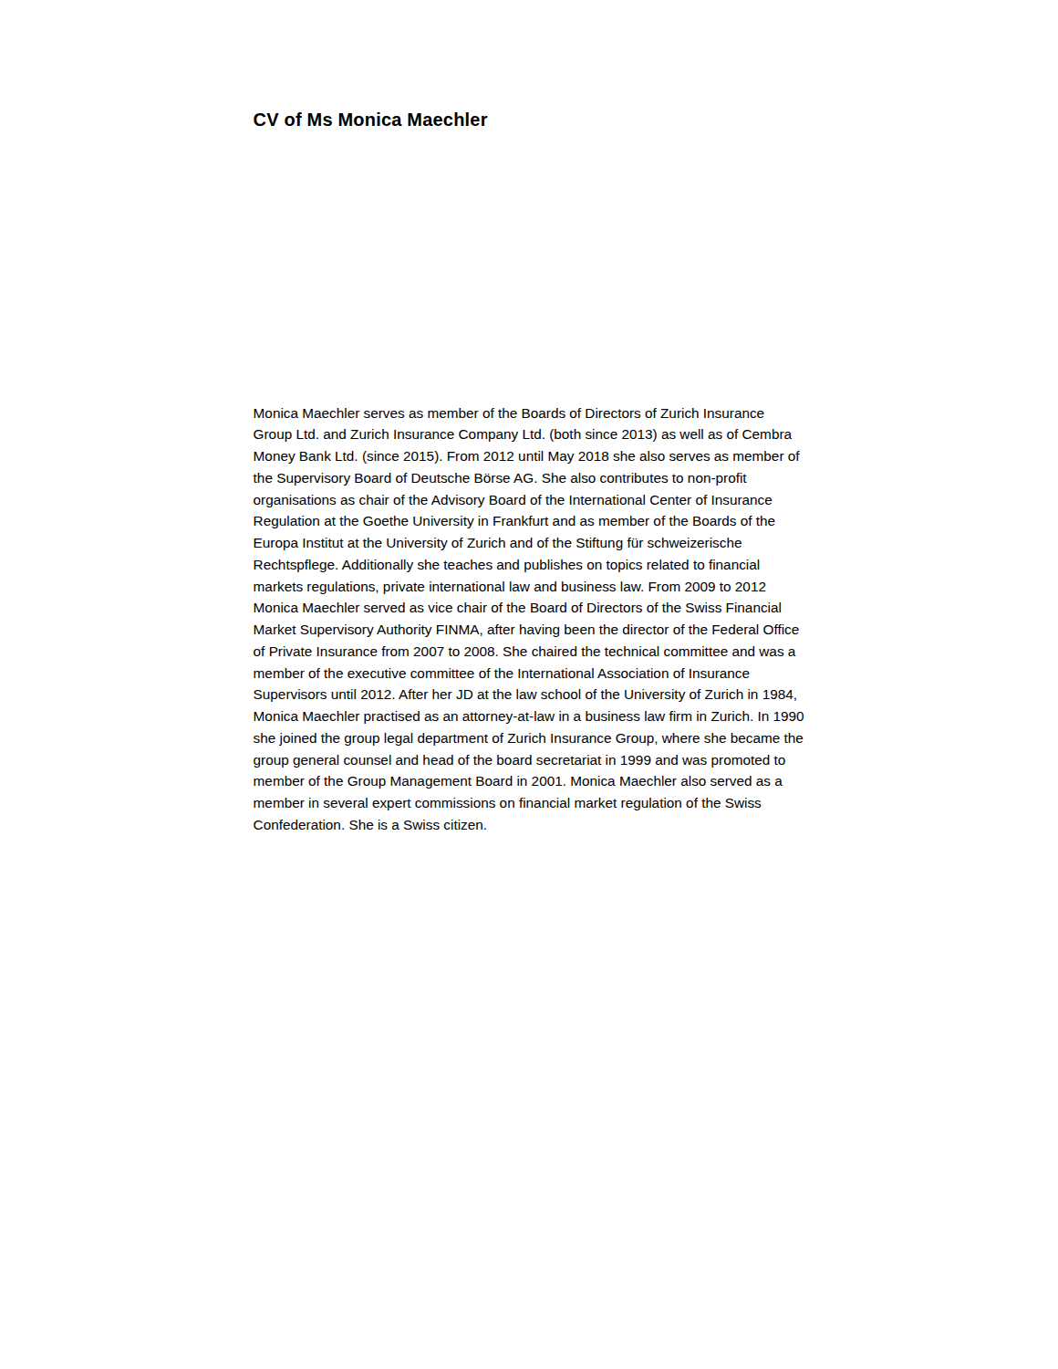CV of Ms Monica Maechler
Monica Maechler serves as member of the Boards of Directors of Zurich Insurance Group Ltd. and Zurich Insurance Company Ltd. (both since 2013) as well as of Cembra Money Bank Ltd. (since 2015). From 2012 until May 2018 she also serves as member of the Supervisory Board of Deutsche Börse AG. She also contributes to non-profit organisations as chair of the Advisory Board of the International Center of Insurance Regulation at the Goethe University in Frankfurt and as member of the Boards of the Europa Institut at the University of Zurich and of the Stiftung für schweizerische Rechtspflege. Additionally she teaches and publishes on topics related to financial markets regulations, private international law and business law. From 2009 to 2012 Monica Maechler served as vice chair of the Board of Directors of the Swiss Financial Market Supervisory Authority FINMA, after having been the director of the Federal Office of Private Insurance from 2007 to 2008. She chaired the technical committee and was a member of the executive committee of the International Association of Insurance Supervisors until 2012. After her JD at the law school of the University of Zurich in 1984, Monica Maechler practised as an attorney-at-law in a business law firm in Zurich. In 1990 she joined the group legal department of Zurich Insurance Group, where she became the group general counsel and head of the board secretariat in 1999 and was promoted to member of the Group Management Board in 2001. Monica Maechler also served as a member in several expert commissions on financial market regulation of the Swiss Confederation. She is a Swiss citizen.